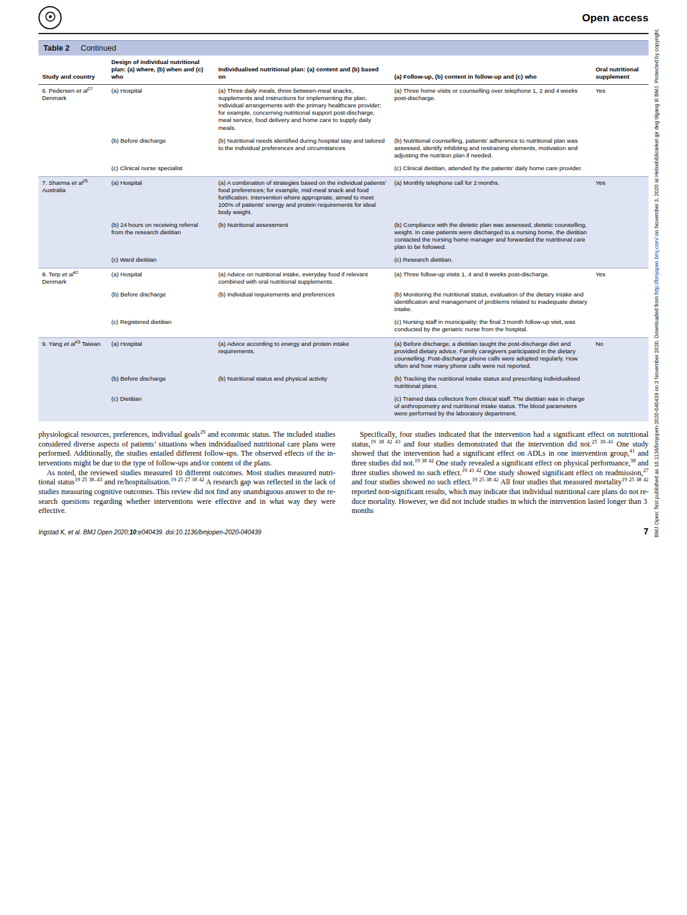BMJ Open: first published as 10.1136/bmjopen-2020-040439 on 3 November 2020. Downloaded from http://bmjopen.bmj.com/ on November 3, 2020 at Helsebiblioteket gir deg tilgang til BMJ. Protected by copyright.
☉
Open access
Table 2Continued
| Study and country | Design of individual nutritional plan: (a) where, (b) when and (c) who | Individualised nutritional plan: (a) content and (b) based on | (a) Follow-up, (b) content in follow-up and (c) who | Oral nutritional supplement |
| --- | --- | --- | --- | --- |
| 6. Pedersen et al 27 Denmark | (a) Hospital | (a) Three daily meals, three between-meal snacks, supplements and instructions for implementing the plan. Individual arrangements with the primary healthcare provider; for example, concerning nutritional support post-discharge, meal service, food delivery and home care to supply daily meals. | (a) Three home visits or counselling over telephone 1, 2 and 4 weeks post-discharge. | Yes |
| (b) Before discharge | (b) Nutritional needs identified during hospital stay and tailored to the individual preferences and circumstances | (b) Nutritional counselling, patients’ adherence to nutritional plan was assessed, identify inhibiting and restraining elements, motivation and adjusting the nutrition plan if needed. |
| (c) Clinical nurse specialist | | (c) Clinical dietitian, attended by the patients’ daily home care provider. |
| 7. Sharma et al 25 Australia | (a) Hospital | (a) A combination of strategies based on the individual patients’ food preferences; for example, mid-meal snack and food fortification. Intervention where appropriate, aimed to meet 100% of patients’ energy and protein requirements for ideal body weight. | (a) Monthly telephone call for 2 months. | Yes |
| (b) 24 hours on receiving referral from the research dietitian | (b) Nutritional assessment | (b) Compliance with the dietetic plan was assessed, dietetic counselling, weight. In case patients were discharged to a nursing home, the dietitian contacted the nursing home manager and forwarded the nutritional care plan to be followed. |
| (c) Ward dietitian | | (c) Research dietitian. |
| 8. Terp et al 42 Denmark | (a) Hospital | (a) Advice on nutritional intake, everyday food if relevant combined with oral nutritional supplements. | (a) Three follow-up visits 1, 4 and 8 weeks post-discharge. | Yes |
| (b) Before discharge | (b) Individual requirements and preferences | (b) Monitoring the nutritional status, evaluation of the dietary intake and identification and management of problems related to inadequate dietary intake. |
| (c) Registered dietitian | | (c) Nursing staff in municipality; the final 3 month follow-up visit, was conducted by the geriatric nurse from the hospital. |
| 9. Yang et al 43 Taiwan | (a) Hospital | (a) Advice according to energy and protein intake requirements. | (a) Before discharge, a dietitian taught the post-discharge diet and provided dietary advice. Family caregivers participated in the dietary counselling. Post-discharge phone calls were adopted regularly. How often and how many phone calls were not reported. | No |
| (b) Before discharge | (b) Nutritional status and physical activity | (b) Tracking the nutritional intake status and prescribing individualised nutritional plans. |
| (c) Dietitian | | (c) Trained data collectors from clinical staff. The dietitian was in charge of anthropometry and nutritional intake status. The blood parameters were performed by the laboratory department. |
physiological resources, preferences, individual goals29 and economic status. The included studies considered diverse aspects of patients’ situations when individualised nutritional care plans were performed. Additionally, the studies entailed different follow-ups. The observed effects of the interventions might be due to the type of follow-ups and/or content of the plans.
As noted, the reviewed studies measured 10 different outcomes. Most studies measured nutritional status19 25 38–43 and re/hospitalisation.19 25 27 38 42 A research gap was reflected in the lack of studies measuring cognitive outcomes. This review did not find any unambiguous answer to the research questions regarding whether interventions were effective and in what way they were effective.
Specifically, four studies indicated that the intervention had a significant effect on nutritional status,19 38 42 43 and four studies demonstrated that the intervention did not.25 39–41 One study showed that the intervention had a significant effect on ADLs in one intervention group,41 and three studies did not.19 38 42 One study revealed a significant effect on physical performance,38 and three studies showed no such effect.19 41 42 One study showed significant effect on readmission,27 and four studies showed no such effect.19 25 38 42 All four studies that measured mortality19 25 38 42 reported non-significant results, which may indicate that individual nutritional care plans do not reduce mortality. However, we did not include studies in which the intervention lasted longer than 3 months
Ingstad K, et al. BMJ Open 2020;10:e040439. doi:10.1136/bmjopen-2020-040439
7